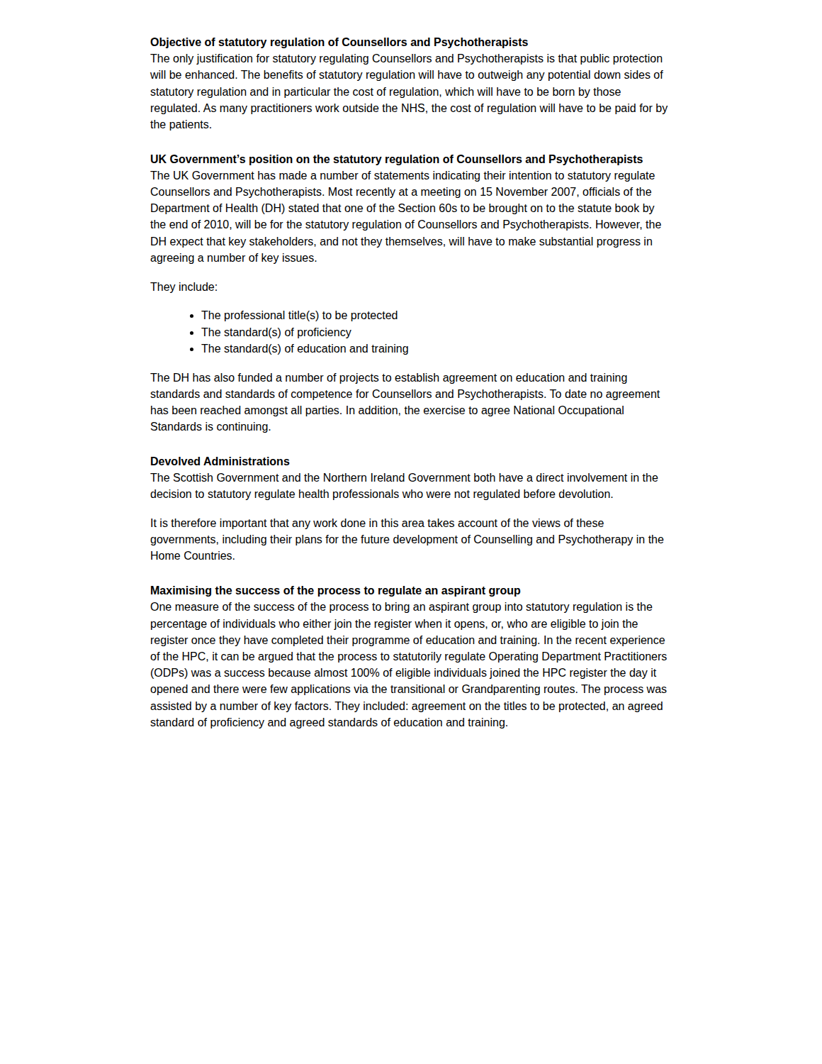Objective of statutory regulation of Counsellors and Psychotherapists
The only justification for statutory regulating Counsellors and Psychotherapists is that public protection will be enhanced. The benefits of statutory regulation will have to outweigh any potential down sides of statutory regulation and in particular the cost of regulation, which will have to be born by those regulated. As many practitioners work outside the NHS, the cost of regulation will have to be paid for by the patients.
UK Government’s position on the statutory regulation of Counsellors and Psychotherapists
The UK Government has made a number of statements indicating their intention to statutory regulate Counsellors and Psychotherapists. Most recently at a meeting on 15 November 2007, officials of the Department of Health (DH) stated that one of the Section 60s to be brought on to the statute book by the end of 2010, will be for the statutory regulation of Counsellors and Psychotherapists. However, the DH expect that key stakeholders, and not they themselves, will have to make substantial progress in agreeing a number of key issues.
They include:
The professional title(s) to be protected
The standard(s) of proficiency
The standard(s) of education and training
The DH has also funded a number of projects to establish agreement on education and training standards and standards of competence for Counsellors and Psychotherapists. To date no agreement has been reached amongst all parties. In addition, the exercise to agree National Occupational Standards is continuing.
Devolved Administrations
The Scottish Government and the Northern Ireland Government both have a direct involvement in the decision to statutory regulate health professionals who were not regulated before devolution.
It is therefore important that any work done in this area takes account of the views of these governments, including their plans for the future development of Counselling and Psychotherapy in the Home Countries.
Maximising the success of the process to regulate an aspirant group
One measure of the success of the process to bring an aspirant group into statutory regulation is the percentage of individuals who either join the register when it opens, or, who are eligible to join the register once they have completed their programme of education and training. In the recent experience of the HPC, it can be argued that the process to statutorily regulate Operating Department Practitioners (ODPs) was a success because almost 100% of eligible individuals joined the HPC register the day it opened and there were few applications via the transitional or Grandparenting routes. The process was assisted by a number of key factors. They included: agreement on the titles to be protected, an agreed standard of proficiency and agreed standards of education and training.